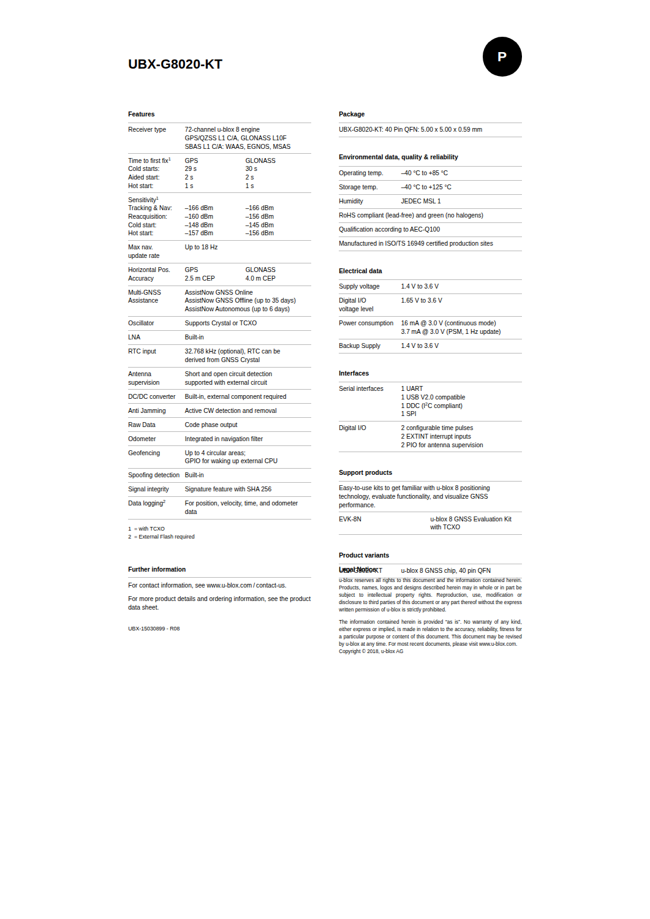UBX-G8020-KT
P
Features
| Receiver type | 72-channel u-blox 8 engine GPS/QZSS L1 C/A, GLONASS L10F SBAS L1 C/A: WAAS, EGNOS, MSAS |
| Time to first fix 1 Cold starts: Aided start: Hot start: | GPS GLONASS 29 s 30 s 2 s 2 s 1 s 1 s |
| Sensitivity 1 Tracking & Nav: Reacquisition: Cold start: Hot start: | –166 dBm –166 dBm –160 dBm –156 dBm –148 dBm –145 dBm –157 dBm –156 dBm |
| Max nav. update rate | Up to 18 Hz |
| Horizontal Pos. Accuracy | GPS GLONASS 2.5 m CEP 4.0 m CEP |
| Multi-GNSS Assistance | AssistNow GNSS Online AssistNow GNSS Offline (up to 35 days) AssistNow Autonomous (up to 6 days) |
| Oscillator | Supports Crystal or TCXO |
| LNA | Built-in |
| RTC input | 32.768 kHz (optional), RTC can be derived from GNSS Crystal |
| Antenna supervision | Short and open circuit detection supported with external circuit |
| DC/DC converter | Built-in, external component required |
| Anti Jamming | Active CW detection and removal |
| Raw Data | Code phase output |
| Odometer | Integrated in navigation filter |
| Geofencing | Up to 4 circular areas; GPIO for waking up external CPU |
| Spoofing detection | Built-in |
| Signal integrity | Signature feature with SHA 256 |
| Data logging 2 | For position, velocity, time, and odometer data |
1 = with TCXO
2 = External Flash required
Package
| UBX-G8020-KT: 40 Pin QFN: 5.00 x 5.00 x 0.59 mm |
Environmental data, quality & reliability
| Operating temp. | –40 °C to +85 °C |
| Storage temp. | –40 °C to +125 °C |
| Humidity | JEDEC MSL 1 |
| RoHS compliant (lead-free) and green (no halogens) |
| Qualification according to AEC-Q100 |
| Manufactured in ISO/TS 16949 certified production sites |
Electrical data
| Supply voltage | 1.4 V to 3.6 V |
| Digital I/O voltage level | 1.65 V to 3.6 V |
| Power consumption | 16 mA @ 3.0 V (continuous mode) 3.7 mA @ 3.0 V (PSM, 1 Hz update) |
| Backup Supply | 1.4 V to 3.6 V |
Interfaces
| Serial interfaces | 1 UART 1 USB V2.0 compatible 1 DDC (I 2 C compliant) 1 SPI |
| Digital I/O | 2 configurable time pulses 2 EXTINT interrupt inputs 2 PIO for antenna supervision |
Support products
| Easy-to-use kits to get familiar with u-blox 8 positioning technology, evaluate functionality, and visualize GNSS performance. |
| EVK-8N | u-blox 8 GNSS Evaluation Kit with TCXO |
Product variants
| UBX-G8020-KT | u-blox 8 GNSS chip, 40 pin QFN |
Further information
For contact information, see www.u-blox.com / contact-us.
For more product details and ordering information, see the product data sheet.
UBX-15030899 - R08
Legal Notice:
u-blox reserves all rights to this document and the information contained herein. Products, names, logos and designs described herein may in whole or in part be subject to intellectual property rights. Reproduction, use, modification or disclosure to third parties of this document or any part thereof without the express written permission of u-blox is strictly prohibited.
The information contained herein is provided “as is”. No warranty of any kind, either express or implied, is made in relation to the accuracy, reliability, fitness for a particular purpose or content of this document. This document may be revised by u-blox at any time. For most recent documents, please visit www.u-blox.com.
Copyright © 2018, u-blox AG